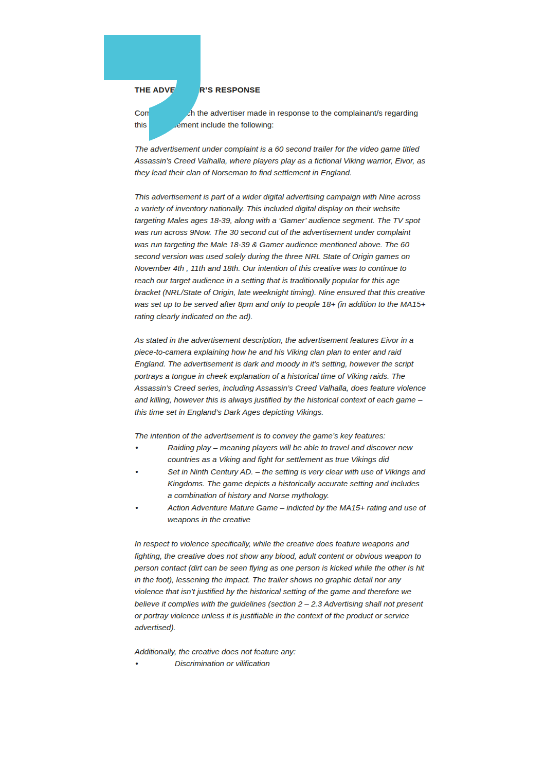The Advertiser’s Response
Comments which the advertiser made in response to the complainant/s regarding this advertisement include the following:
The advertisement under complaint is a 60 second trailer for the video game titled Assassin’s Creed Valhalla, where players play as a fictional Viking warrior, Eivor, as they lead their clan of Norseman to find settlement in England.
This advertisement is part of a wider digital advertising campaign with Nine across a variety of inventory nationally. This included digital display on their website targeting Males ages 18-39, along with a ‘Gamer’ audience segment. The TV spot was run across 9Now. The 30 second cut of the advertisement under complaint was run targeting the Male 18-39 & Gamer audience mentioned above. The 60 second version was used solely during the three NRL State of Origin games on November 4th , 11th and 18th. Our intention of this creative was to continue to reach our target audience in a setting that is traditionally popular for this age bracket (NRL/State of Origin, late weeknight timing). Nine ensured that this creative was set up to be served after 8pm and only to people 18+ (in addition to the MA15+ rating clearly indicated on the ad).
As stated in the advertisement description, the advertisement features Eivor in a piece-to-camera explaining how he and his Viking clan plan to enter and raid England. The advertisement is dark and moody in it’s setting, however the script portrays a tongue in cheek explanation of a historical time of Viking raids. The Assassin’s Creed series, including Assassin’s Creed Valhalla, does feature violence and killing, however this is always justified by the historical context of each game – this time set in England’s Dark Ages depicting Vikings.
The intention of the advertisement is to convey the game’s key features:
•Raiding play – meaning players will be able to travel and discover new countries as a Viking and fight for settlement as true Vikings did
•Set in Ninth Century AD. – the setting is very clear with use of Vikings and Kingdoms. The game depicts a historically accurate setting and includes a combination of history and Norse mythology.
•Action Adventure Mature Game – indicted by the MA15+ rating and use of weapons in the creative
In respect to violence specifically, while the creative does feature weapons and fighting, the creative does not show any blood, adult content or obvious weapon to person contact (dirt can be seen flying as one person is kicked while the other is hit in the foot), lessening the impact. The trailer shows no graphic detail nor any violence that isn’t justified by the historical setting of the game and therefore we believe it complies with the guidelines (section 2 – 2.3 Advertising shall not present or portray violence unless it is justifiable in the context of the product or service advertised).
Additionally, the creative does not feature any:
•Discrimination or vilification